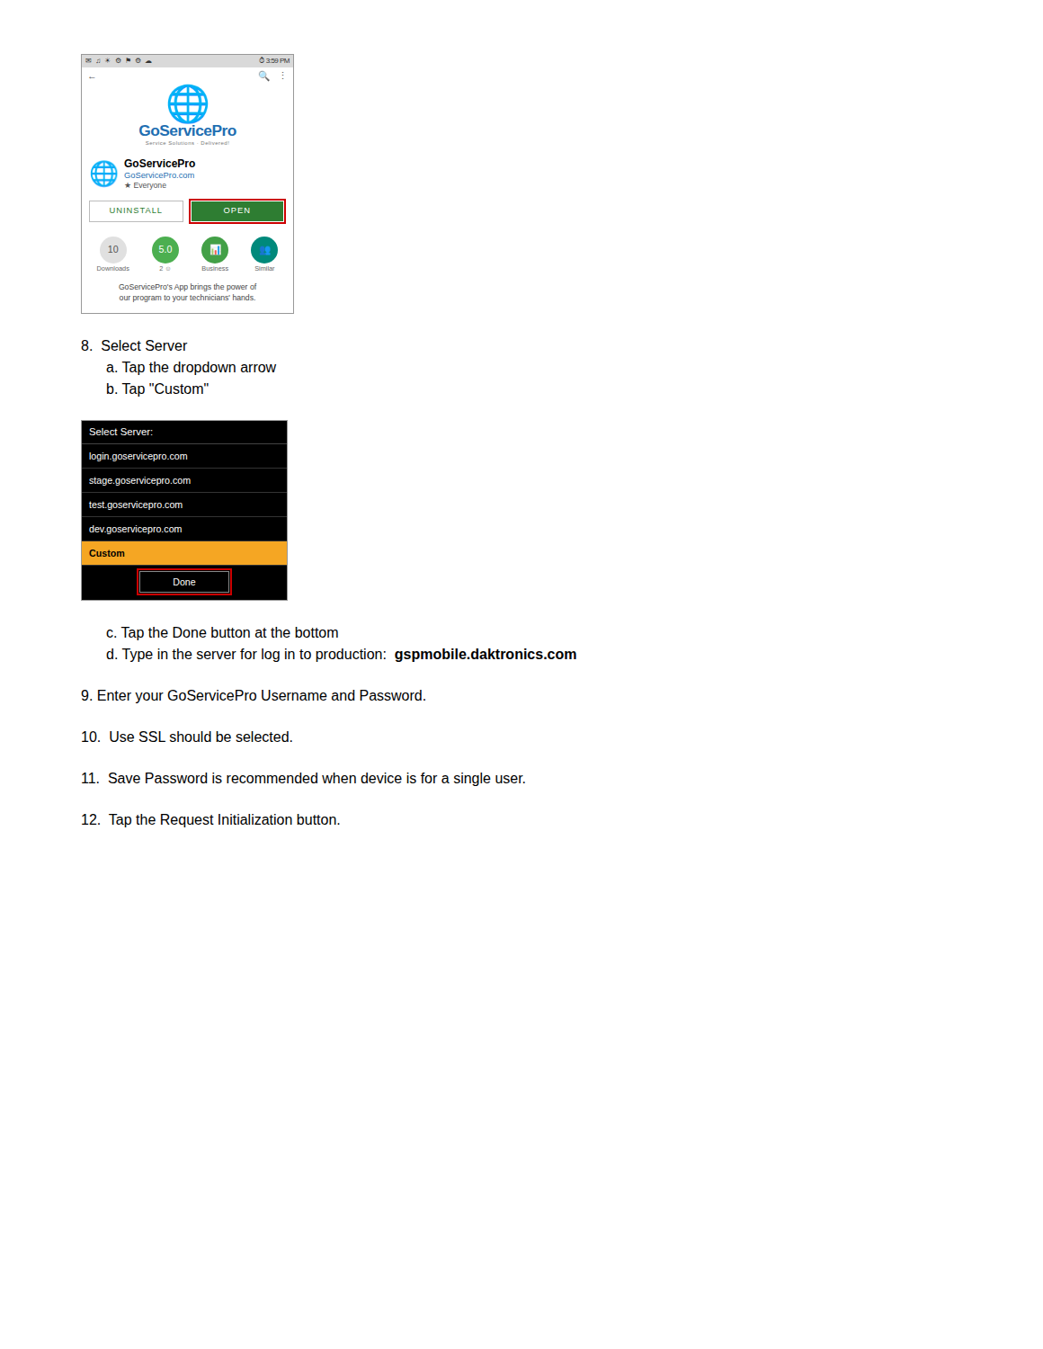✉ ♫ ☀ ⚙ ⚑ ⚙ ☁ ⏱ 3:59 PM
← 🔍 ⋮
🌐
Go Service Pro
Service Solutions · Delivered!
🌐
GoServicePro
GoServicePro.com
★ Everyone
UNINSTALL
OPEN
10
Downloads
5.0
2 ☺
📊
Business
👥
Similar
GoServicePro's App brings the power of
our program to your technicians' hands.
8. Select Server
a. Tap the dropdown arrow
b. Tap "Custom"
Select Server:
login.goservicepro.com
stage.goservicepro.com
test.goservicepro.com
dev.goservicepro.com
Custom
Done
c. Tap the Done button at the bottom
d. Type in the server for log in to production: gspmobile.daktronics.com
9. Enter your GoServicePro Username and Password.
10. Use SSL should be selected.
11. Save Password is recommended when device is for a single user.
12. Tap the Request Initialization button.